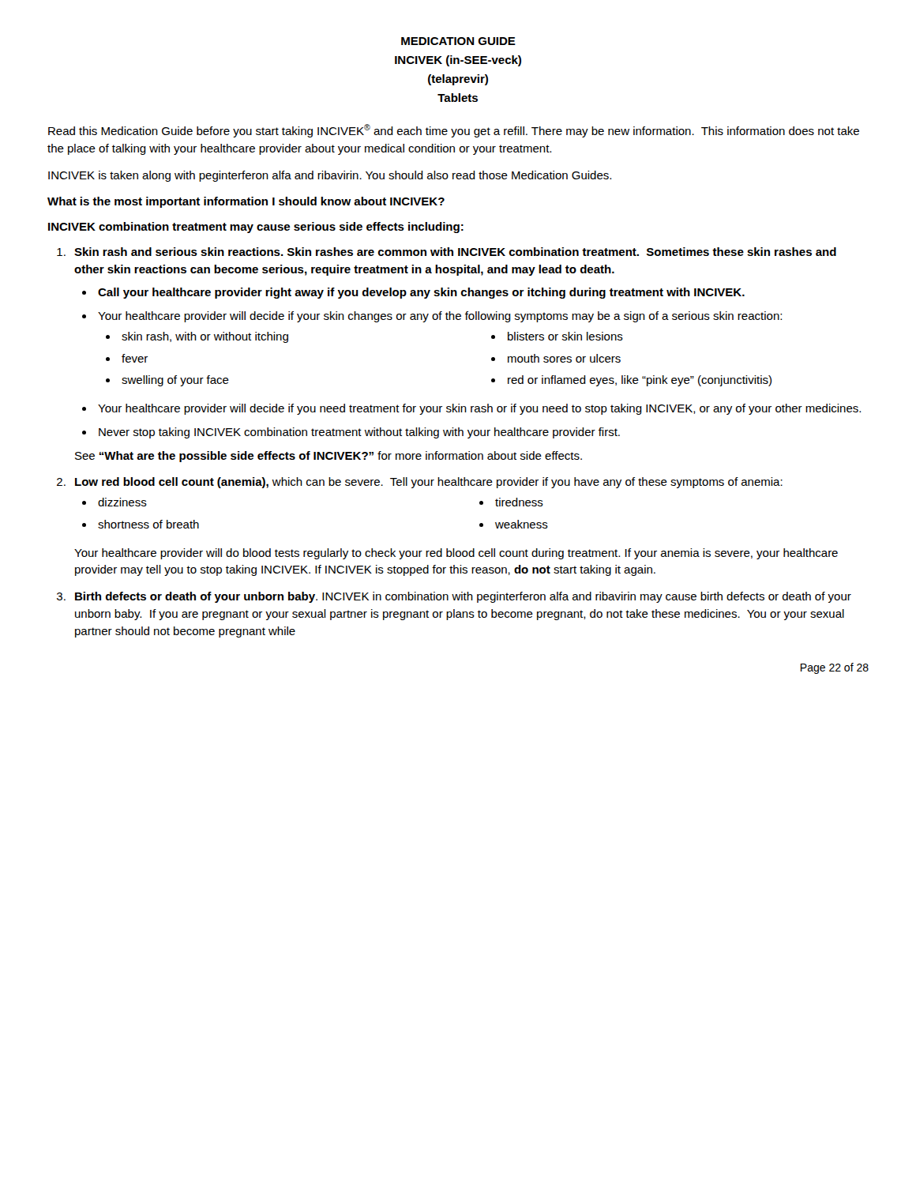MEDICATION GUIDE INCIVEK (in-SEE-veck) (telaprevir) Tablets
Read this Medication Guide before you start taking INCIVEK® and each time you get a refill. There may be new information. This information does not take the place of talking with your healthcare provider about your medical condition or your treatment.
INCIVEK is taken along with peginterferon alfa and ribavirin. You should also read those Medication Guides.
What is the most important information I should know about INCIVEK?
INCIVEK combination treatment may cause serious side effects including:
Skin rash and serious skin reactions. Skin rashes are common with INCIVEK combination treatment. Sometimes these skin rashes and other skin reactions can become serious, require treatment in a hospital, and may lead to death.
Call your healthcare provider right away if you develop any skin changes or itching during treatment with INCIVEK.
Your healthcare provider will decide if your skin changes or any of the following symptoms may be a sign of a serious skin reaction:
skin rash, with or without itching
fever
swelling of your face
blisters or skin lesions
mouth sores or ulcers
red or inflamed eyes, like “pink eye” (conjunctivitis)
Your healthcare provider will decide if you need treatment for your skin rash or if you need to stop taking INCIVEK, or any of your other medicines.
Never stop taking INCIVEK combination treatment without talking with your healthcare provider first.
See “What are the possible side effects of INCIVEK?” for more information about side effects.
Low red blood cell count (anemia), which can be severe. Tell your healthcare provider if you have any of these symptoms of anemia:
dizziness
shortness of breath
tiredness
weakness
Your healthcare provider will do blood tests regularly to check your red blood cell count during treatment. If your anemia is severe, your healthcare provider may tell you to stop taking INCIVEK. If INCIVEK is stopped for this reason, do not start taking it again.
Birth defects or death of your unborn baby. INCIVEK in combination with peginterferon alfa and ribavirin may cause birth defects or death of your unborn baby. If you are pregnant or your sexual partner is pregnant or plans to become pregnant, do not take these medicines. You or your sexual partner should not become pregnant while
Page 22 of 28